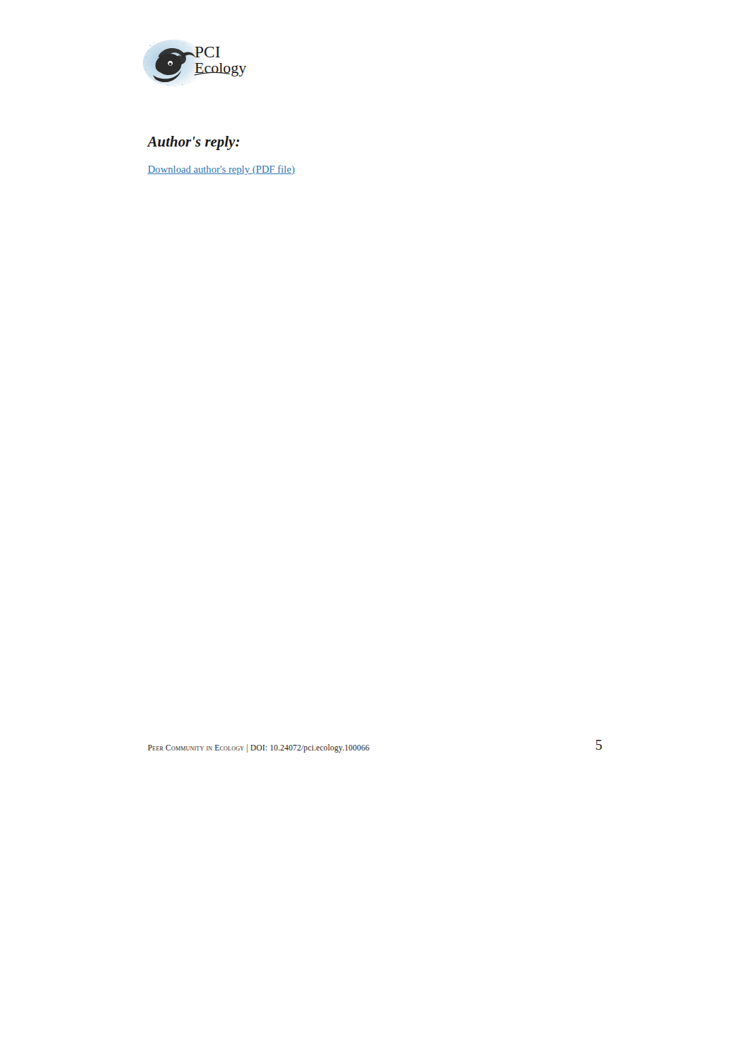PCI Ecology
Author's reply:
Download author's reply (PDF file)
Peer Community in Ecology | DOI: 10.24072/pci.ecology.100066
5